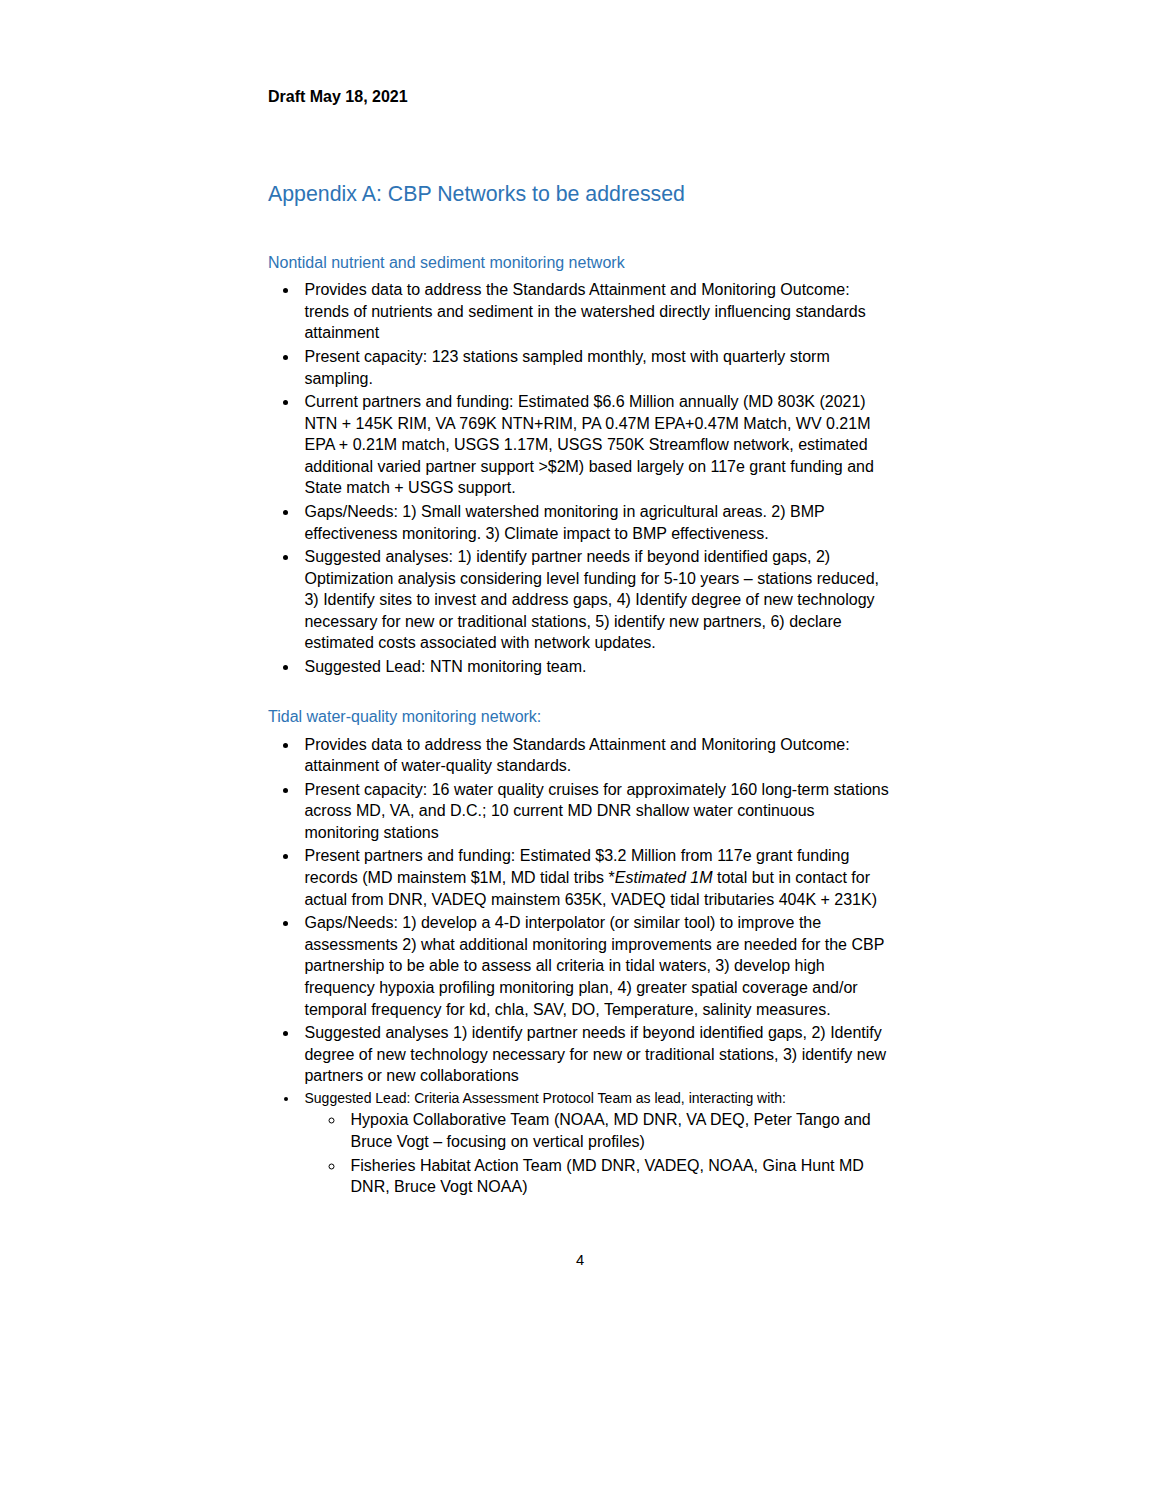Draft May 18, 2021
Appendix A: CBP Networks to be addressed
Nontidal nutrient and sediment monitoring network
Provides data to address the Standards Attainment and Monitoring Outcome: trends of nutrients and sediment in the watershed directly influencing standards attainment
Present capacity: 123 stations sampled monthly, most with quarterly storm sampling.
Current partners and funding: Estimated $6.6 Million annually (MD 803K (2021) NTN + 145K RIM, VA 769K NTN+RIM, PA 0.47M EPA+0.47M Match, WV 0.21M EPA + 0.21M match, USGS 1.17M, USGS 750K Streamflow network, estimated additional varied partner support >$2M) based largely on 117e grant funding and State match + USGS support.
Gaps/Needs: 1) Small watershed monitoring in agricultural areas. 2) BMP effectiveness monitoring. 3) Climate impact to BMP effectiveness.
Suggested analyses: 1) identify partner needs if beyond identified gaps, 2) Optimization analysis considering level funding for 5-10 years – stations reduced, 3) Identify sites to invest and address gaps, 4) Identify degree of new technology necessary for new or traditional stations, 5) identify new partners, 6) declare estimated costs associated with network updates.
Suggested Lead: NTN monitoring team.
Tidal water-quality monitoring network:
Provides data to address the Standards Attainment and Monitoring Outcome: attainment of water-quality standards.
Present capacity: 16 water quality cruises for approximately 160 long-term stations across MD, VA, and D.C.; 10 current MD DNR shallow water continuous monitoring stations
Present partners and funding: Estimated $3.2 Million from 117e grant funding records (MD mainstem $1M, MD tidal tribs *Estimated 1M total but in contact for actual from DNR, VADEQ mainstem 635K, VADEQ tidal tributaries 404K + 231K)
Gaps/Needs: 1) develop a 4-D interpolator (or similar tool) to improve the assessments 2) what additional monitoring improvements are needed for the CBP partnership to be able to assess all criteria in tidal waters, 3) develop high frequency hypoxia profiling monitoring plan, 4) greater spatial coverage and/or temporal frequency for kd, chla, SAV, DO, Temperature, salinity measures.
Suggested analyses 1) identify partner needs if beyond identified gaps, 2) Identify degree of new technology necessary for new or traditional stations, 3) identify new partners or new collaborations
Suggested Lead: Criteria Assessment Protocol Team as lead, interacting with:
Hypoxia Collaborative Team (NOAA, MD DNR, VA DEQ, Peter Tango and Bruce Vogt – focusing on vertical profiles)
Fisheries Habitat Action Team (MD DNR, VADEQ, NOAA, Gina Hunt MD DNR, Bruce Vogt NOAA)
4